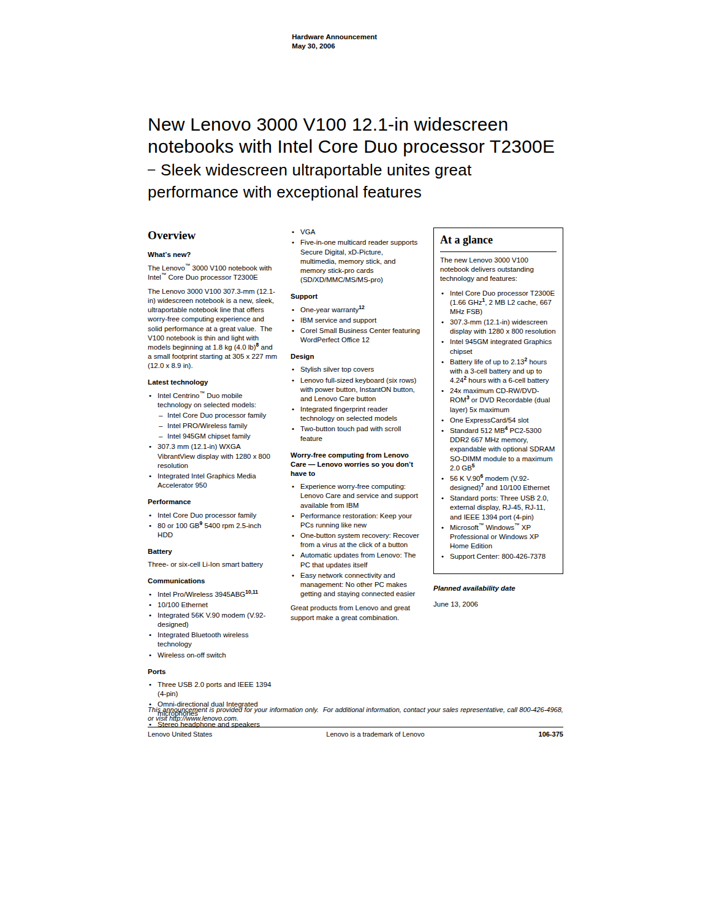Hardware Announcement
May 30, 2006
New Lenovo 3000 V100 12.1-in widescreen notebooks with Intel Core Duo processor T2300E
– Sleek widescreen ultraportable unites great performance with exceptional features
Overview
Whatʼs new?
The Lenovo™ 3000 V100 notebook with Intel™ Core Duo processor T2300E
The Lenovo 3000 V100 307.3-mm (12.1-in) widescreen notebook is a new, sleek, ultraportable notebook line that offers worry-free computing experience and solid performance at a great value. The V100 notebook is thin and light with models beginning at 1.8 kg (4.0 lb)8 and a small footprint starting at 305 x 227 mm (12.0 x 8.9 in).
Latest technology
Intel Centrino™ Duo mobile technology on selected models:
Intel Core Duo processor family
Intel PRO/Wireless family
Intel 945GM chipset family
307.3 mm (12.1-in) WXGA VibrantView display with 1280 x 800 resolution
Integrated Intel Graphics Media Accelerator 950
Performance
Intel Core Duo processor family
80 or 100 GB9 5400 rpm 2.5-inch HDD
Battery
Three- or six-cell Li-Ion smart battery
Communications
Intel Pro/Wireless 3945ABG10,11
10/100 Ethernet
Integrated 56K V.90 modem (V.92-designed)
Integrated Bluetooth wireless technology
Wireless on-off switch
Ports
Three USB 2.0 ports and IEEE 1394 (4-pin)
Omni-directional dual Integrated microphones
Stereo headphone and speakers
VGA
Five-in-one multicard reader supports Secure Digital, xD-Picture, multimedia, memory stick, and memory stick-pro cards (SD/XD/MMC/MS/MS-pro)
Support
One-year warranty12
IBM service and support
Corel Small Business Center featuring WordPerfect Office 12
Design
Stylish silver top covers
Lenovo full-sized keyboard (six rows) with power button, InstantON button, and Lenovo Care button
Integrated fingerprint reader technology on selected models
Two-button touch pad with scroll feature
Worry-free computing from Lenovo Care — Lenovo worries so you donʼt have to
Experience worry-free computing: Lenovo Care and service and support available from IBM
Performance restoration: Keep your PCs running like new
One-button system recovery: Recover from a virus at the click of a button
Automatic updates from Lenovo: The PC that updates itself
Easy network connectivity and management: No other PC makes getting and staying connected easier
Great products from Lenovo and great support make a great combination.
At a glance
The new Lenovo 3000 V100 notebook delivers outstanding technology and features:
Intel Core Duo processor T2300E (1.66 GHz1, 2 MB L2 cache, 667 MHz FSB)
307.3-mm (12.1-in) widescreen display with 1280 x 800 resolution
Intel 945GM integrated Graphics chipset
Battery life of up to 2.132 hours with a 3-cell battery and up to 4.242 hours with a 6-cell battery
24x maximum CD-RW/DVD-ROM3 or DVD Recordable (dual layer) 5x maximum
One ExpressCard/54 slot
Standard 512 MB4 PC2-5300 DDR2 667 MHz memory, expandable with optional SDRAM SO-DIMM module to a maximum 2.0 GB5
56 K V.906 modem (V.92-designed)7 and 10/100 Ethernet
Standard ports: Three USB 2.0, external display, RJ-45, RJ-11, and IEEE 1394 port (4-pin)
Microsoft™ Windows™ XP Professional or Windows XP Home Edition
Support Center: 800-426-7378
Planned availability date
June 13, 2006
This announcement is provided for your information only. For additional information, contact your sales representative, call 800-426-4968, or visit http://www.lenovo.com.
Lenovo United States Lenovo is a trademark of Lenovo 106-375